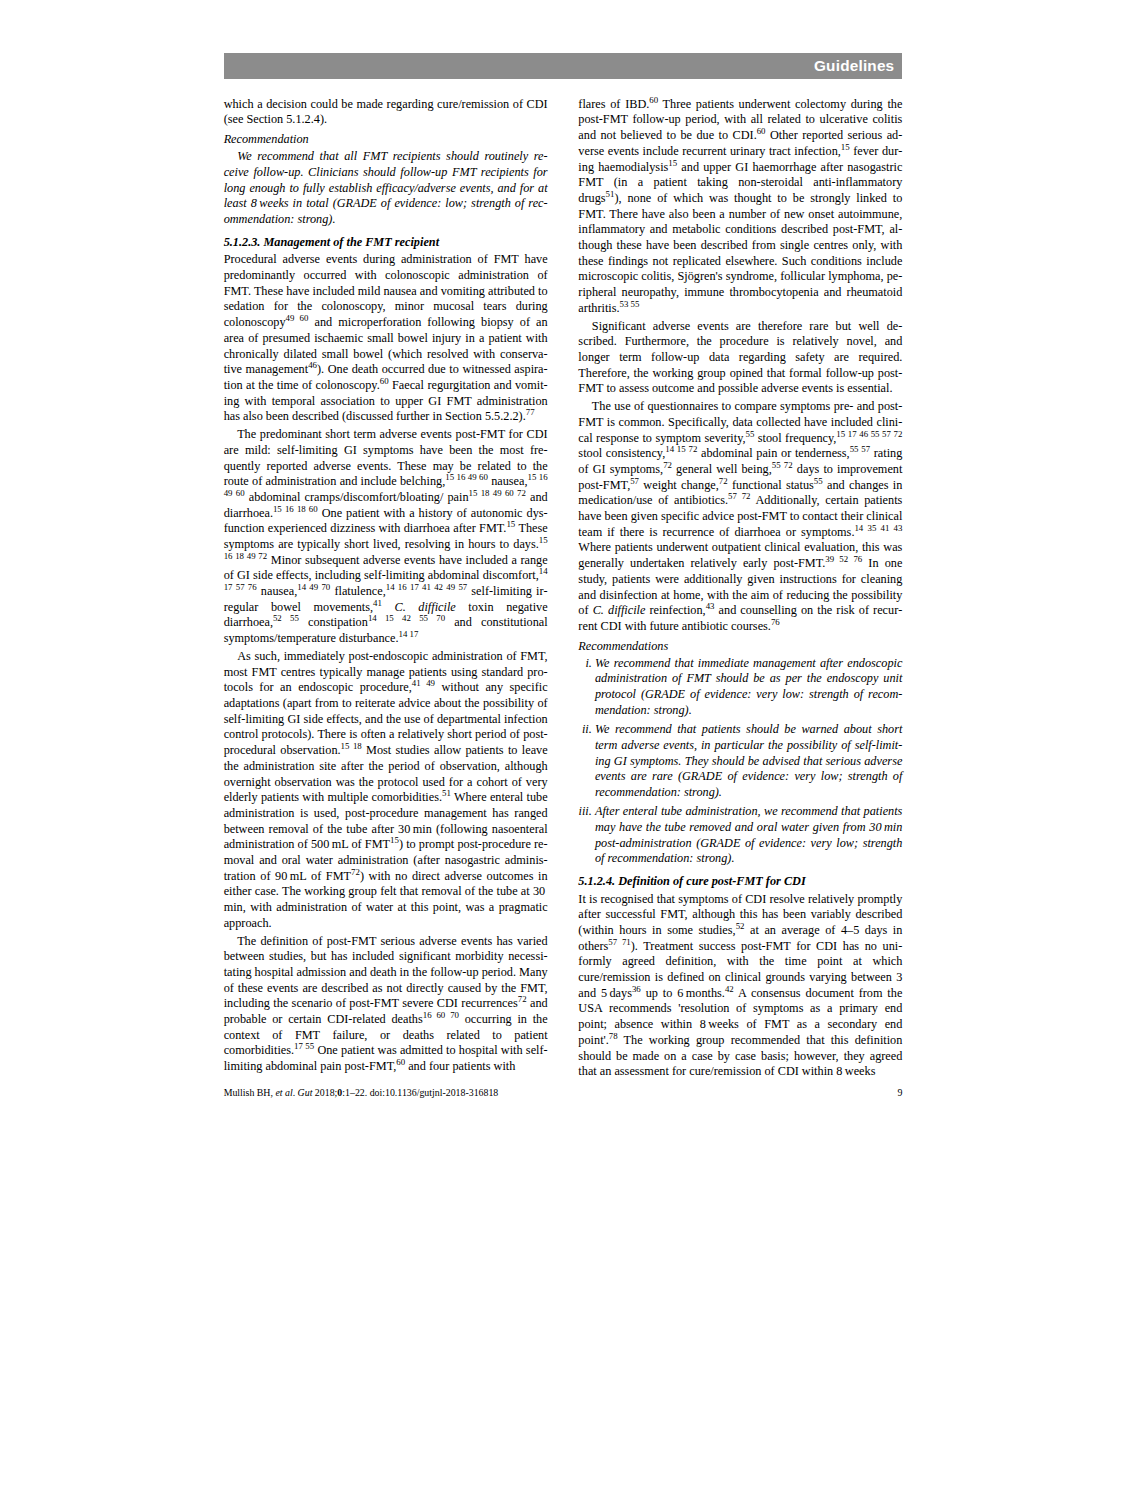Guidelines
which a decision could be made regarding cure/remission of CDI (see Section 5.1.2.4).
Recommendation
We recommend that all FMT recipients should routinely receive follow-up. Clinicians should follow-up FMT recipients for long enough to fully establish efficacy/adverse events, and for at least 8 weeks in total (GRADE of evidence: low; strength of recommendation: strong).
5.1.2.3. Management of the FMT recipient
Procedural adverse events during administration of FMT have predominantly occurred with colonoscopic administration of FMT. These have included mild nausea and vomiting attributed to sedation for the colonoscopy, minor mucosal tears during colonoscopy49 60 and microperforation following biopsy of an area of presumed ischaemic small bowel injury in a patient with chronically dilated small bowel (which resolved with conservative management46). One death occurred due to witnessed aspiration at the time of colonoscopy.60 Faecal regurgitation and vomiting with temporal association to upper GI FMT administration has also been described (discussed further in Section 5.5.2.2).77
The predominant short term adverse events post-FMT for CDI are mild: self-limiting GI symptoms have been the most frequently reported adverse events. These may be related to the route of administration and include belching,15 16 49 60 nausea,15 16 49 60 abdominal cramps/discomfort/bloating/ pain15 18 49 60 72 and diarrhoea.15 16 18 60 One patient with a history of autonomic dysfunction experienced dizziness with diarrhoea after FMT.15 These symptoms are typically short lived, resolving in hours to days.15 16 18 49 72 Minor subsequent adverse events have included a range of GI side effects, including self-limiting abdominal discomfort,14 17 57 76 nausea,14 49 70 flatulence,14 16 17 41 42 49 57 self-limiting irregular bowel movements,41 C. difficile toxin negative diarrhoea,52 55 constipation14 15 42 55 70 and constitutional symptoms/temperature disturbance.14 17
As such, immediately post-endoscopic administration of FMT, most FMT centres typically manage patients using standard protocols for an endoscopic procedure,41 49 without any specific adaptations (apart from to reiterate advice about the possibility of self-limiting GI side effects, and the use of departmental infection control protocols). There is often a relatively short period of post-procedural observation.15 18 Most studies allow patients to leave the administration site after the period of observation, although overnight observation was the protocol used for a cohort of very elderly patients with multiple comorbidities.51 Where enteral tube administration is used, post-procedure management has ranged between removal of the tube after 30 min (following nasoenteral administration of 500 mL of FMT15) to prompt post-procedure removal and oral water administration (after nasogastric administration of 90 mL of FMT72) with no direct adverse outcomes in either case. The working group felt that removal of the tube at 30 min, with administration of water at this point, was a pragmatic approach.
The definition of post-FMT serious adverse events has varied between studies, but has included significant morbidity necessitating hospital admission and death in the follow-up period. Many of these events are described as not directly caused by the FMT, including the scenario of post-FMT severe CDI recurrences72 and probable or certain CDI-related deaths16 60 70 occurring in the context of FMT failure, or deaths related to patient comorbidities.17 55 One patient was admitted to hospital with self-limiting abdominal pain post-FMT,60 and four patients with
flares of IBD.60 Three patients underwent colectomy during the post-FMT follow-up period, with all related to ulcerative colitis and not believed to be due to CDI.60 Other reported serious adverse events include recurrent urinary tract infection,15 fever during haemodialysis15 and upper GI haemorrhage after nasogastric FMT (in a patient taking non-steroidal anti-inflammatory drugs51), none of which was thought to be strongly linked to FMT. There have also been a number of new onset autoimmune, inflammatory and metabolic conditions described post-FMT, although these have been described from single centres only, with these findings not replicated elsewhere. Such conditions include microscopic colitis, Sjögren's syndrome, follicular lymphoma, peripheral neuropathy, immune thrombocytopenia and rheumatoid arthritis.53 55
Significant adverse events are therefore rare but well described. Furthermore, the procedure is relatively novel, and longer term follow-up data regarding safety are required. Therefore, the working group opined that formal follow-up post-FMT to assess outcome and possible adverse events is essential.
The use of questionnaires to compare symptoms pre- and post-FMT is common. Specifically, data collected have included clinical response to symptom severity,55 stool frequency,15 17 46 55 57 72 stool consistency,14 15 72 abdominal pain or tenderness,55 57 rating of GI symptoms,72 general well being,55 72 days to improvement post-FMT,57 weight change,72 functional status55 and changes in medication/use of antibiotics.57 72 Additionally, certain patients have been given specific advice post-FMT to contact their clinical team if there is recurrence of diarrhoea or symptoms.14 35 41 43 Where patients underwent outpatient clinical evaluation, this was generally undertaken relatively early post-FMT.39 52 76 In one study, patients were additionally given instructions for cleaning and disinfection at home, with the aim of reducing the possibility of C. difficile reinfection,43 and counselling on the risk of recurrent CDI with future antibiotic courses.76
Recommendations
We recommend that immediate management after endoscopic administration of FMT should be as per the endoscopy unit protocol (GRADE of evidence: very low: strength of recommendation: strong).
We recommend that patients should be warned about short term adverse events, in particular the possibility of self-limiting GI symptoms. They should be advised that serious adverse events are rare (GRADE of evidence: very low; strength of recommendation: strong).
After enteral tube administration, we recommend that patients may have the tube removed and oral water given from 30 min post-administration (GRADE of evidence: very low; strength of recommendation: strong).
5.1.2.4. Definition of cure post-FMT for CDI
It is recognised that symptoms of CDI resolve relatively promptly after successful FMT, although this has been variably described (within hours in some studies,52 at an average of 4–5 days in others57 71). Treatment success post-FMT for CDI has no uniformly agreed definition, with the time point at which cure/remission is defined on clinical grounds varying between 3 and 5 days36 up to 6 months.42 A consensus document from the USA recommends 'resolution of symptoms as a primary end point; absence within 8 weeks of FMT as a secondary end point'.78 The working group recommended that this definition should be made on a case by case basis; however, they agreed that an assessment for cure/remission of CDI within 8 weeks
Mullish BH, et al. Gut 2018;0:1–22. doi:10.1136/gutjnl-2018-316818
9